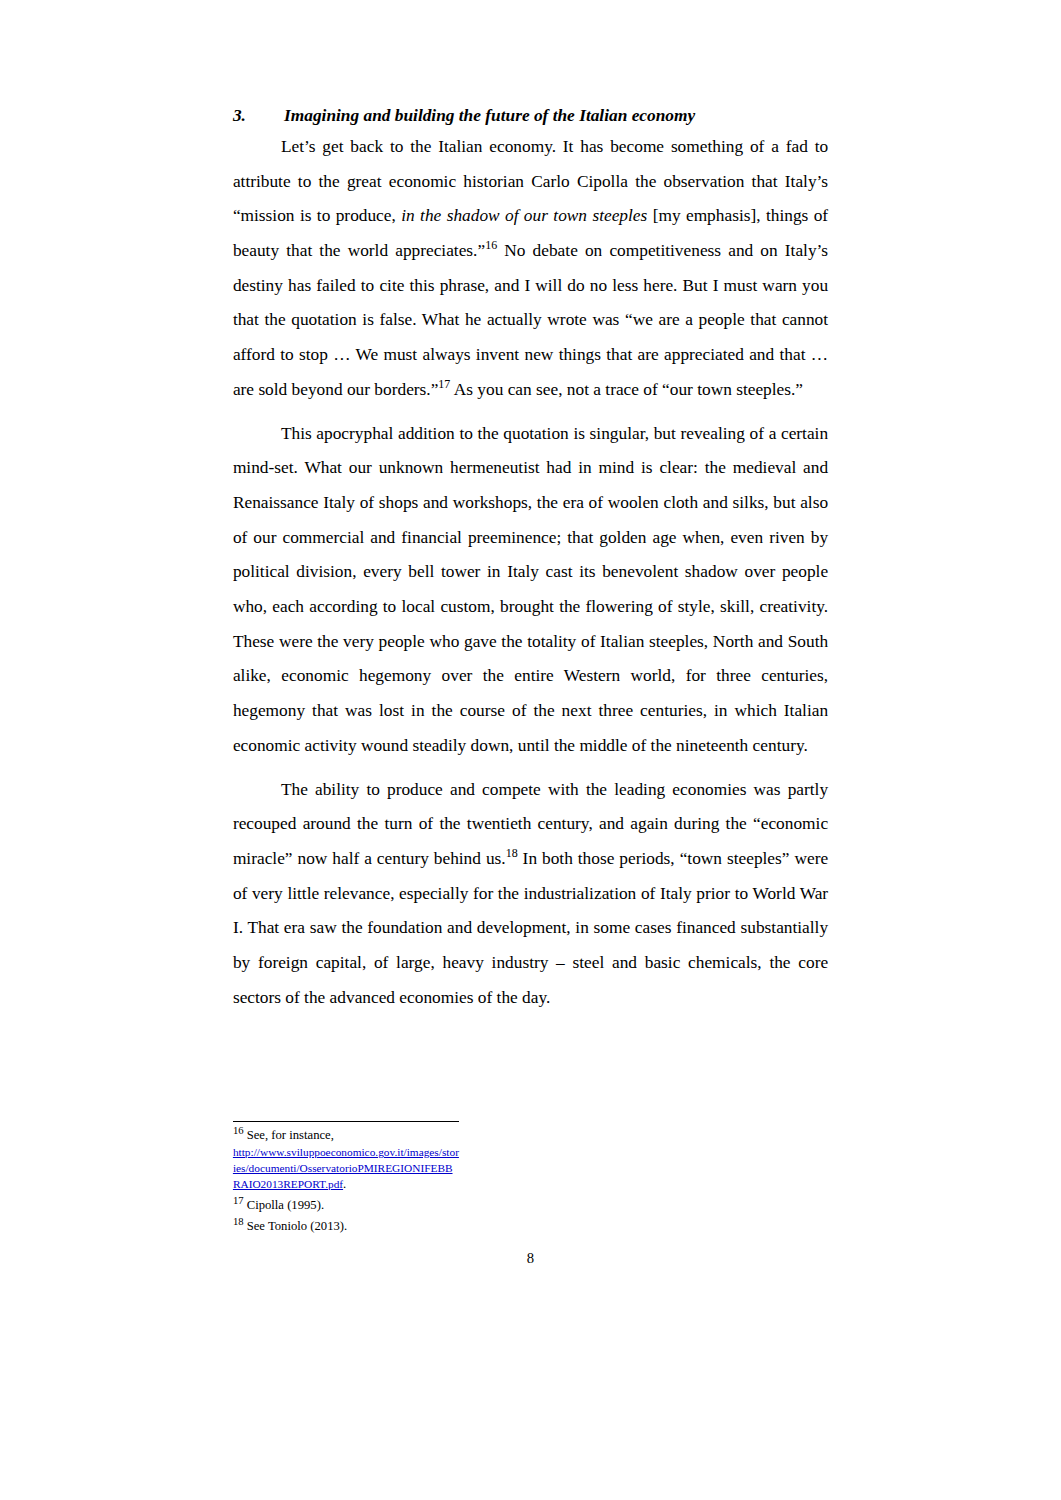3. Imagining and building the future of the Italian economy
Let’s get back to the Italian economy. It has become something of a fad to attribute to the great economic historian Carlo Cipolla the observation that Italy’s “mission is to produce, in the shadow of our town steeples [my emphasis], things of beauty that the world appreciates.”16 No debate on competitiveness and on Italy’s destiny has failed to cite this phrase, and I will do no less here. But I must warn you that the quotation is false. What he actually wrote was “we are a people that cannot afford to stop … We must always invent new things that are appreciated and that … are sold beyond our borders.”17 As you can see, not a trace of “our town steeples.”
This apocryphal addition to the quotation is singular, but revealing of a certain mind-set. What our unknown hermeneutist had in mind is clear: the medieval and Renaissance Italy of shops and workshops, the era of woolen cloth and silks, but also of our commercial and financial preeminence; that golden age when, even riven by political division, every bell tower in Italy cast its benevolent shadow over people who, each according to local custom, brought the flowering of style, skill, creativity. These were the very people who gave the totality of Italian steeples, North and South alike, economic hegemony over the entire Western world, for three centuries, hegemony that was lost in the course of the next three centuries, in which Italian economic activity wound steadily down, until the middle of the nineteenth century.
The ability to produce and compete with the leading economies was partly recouped around the turn of the twentieth century, and again during the “economic miracle” now half a century behind us.18 In both those periods, “town steeples” were of very little relevance, especially for the industrialization of Italy prior to World War I. That era saw the foundation and development, in some cases financed substantially by foreign capital, of large, heavy industry – steel and basic chemicals, the core sectors of the advanced economies of the day.
16 See, for instance,
http://www.sviluppoeconomico.gov.it/images/stories/documenti/OsservatorioPMIREGIONIFEBBRAIO2013REPORT.pdf.
17 Cipolla (1995).
18 See Toniolo (2013).
8